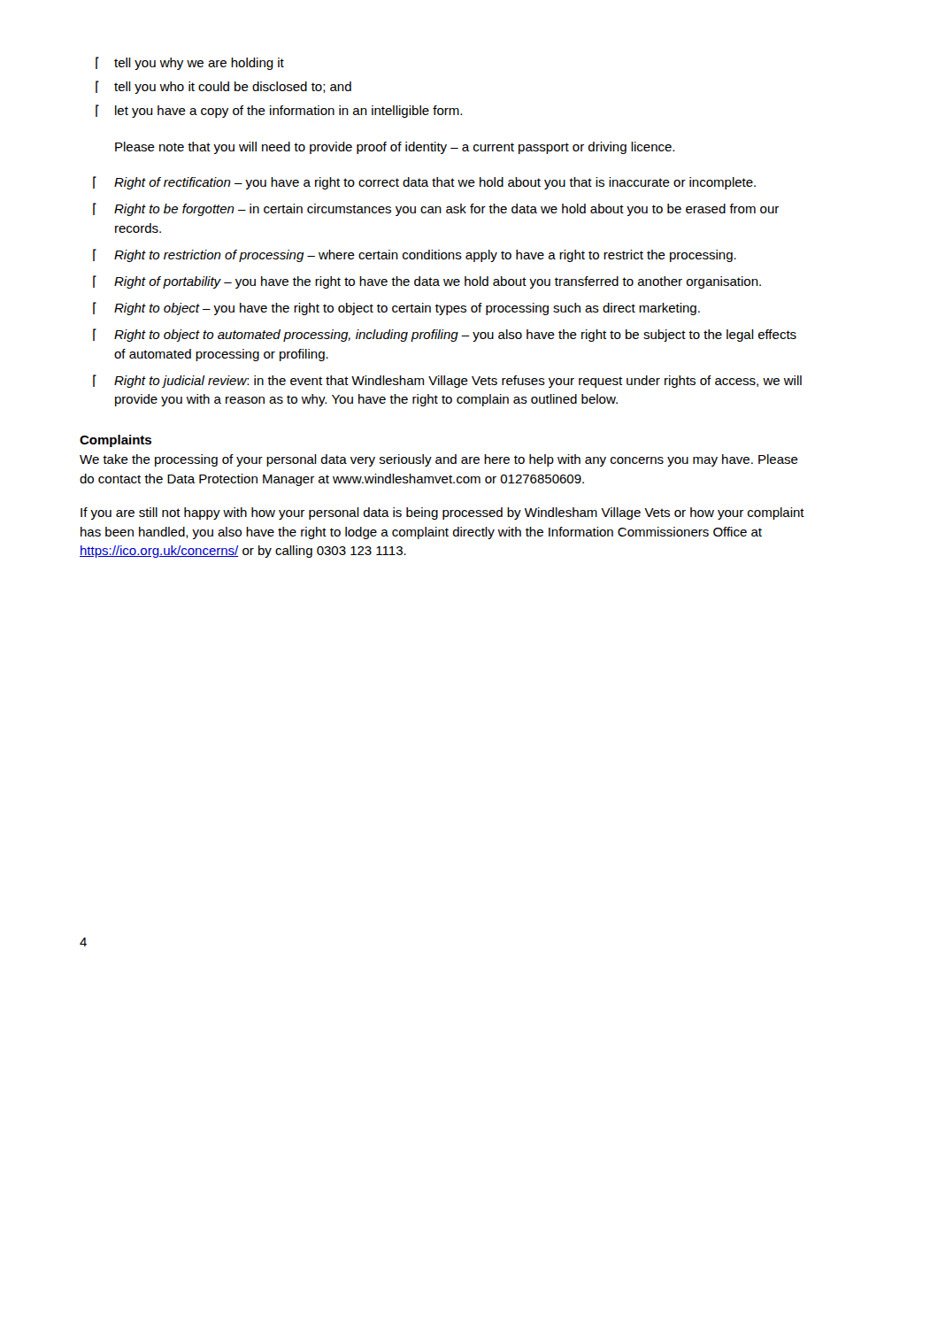tell you why we are holding it
tell you who it could be disclosed to; and
let you have a copy of the information in an intelligible form.
Please note that you will need to provide proof of identity – a current passport or driving licence.
Right of rectification – you have a right to correct data that we hold about you that is inaccurate or incomplete.
Right to be forgotten – in certain circumstances you can ask for the data we hold about you to be erased from our records.
Right to restriction of processing – where certain conditions apply to have a right to restrict the processing.
Right of portability – you have the right to have the data we hold about you transferred to another organisation.
Right to object – you have the right to object to certain types of processing such as direct marketing.
Right to object to automated processing, including profiling – you also have the right to be subject to the legal effects of automated processing or profiling.
Right to judicial review: in the event that Windlesham Village Vets refuses your request under rights of access, we will provide you with a reason as to why. You have the right to complain as outlined below.
Complaints
We take the processing of your personal data very seriously and are here to help with any concerns you may have. Please do contact the Data Protection Manager at www.windleshamvet.com or 01276850609.
If you are still not happy with how your personal data is being processed by Windlesham Village Vets or how your complaint has been handled, you also have the right to lodge a complaint directly with the Information Commissioners Office at https://ico.org.uk/concerns/ or by calling 0303 123 1113.
4